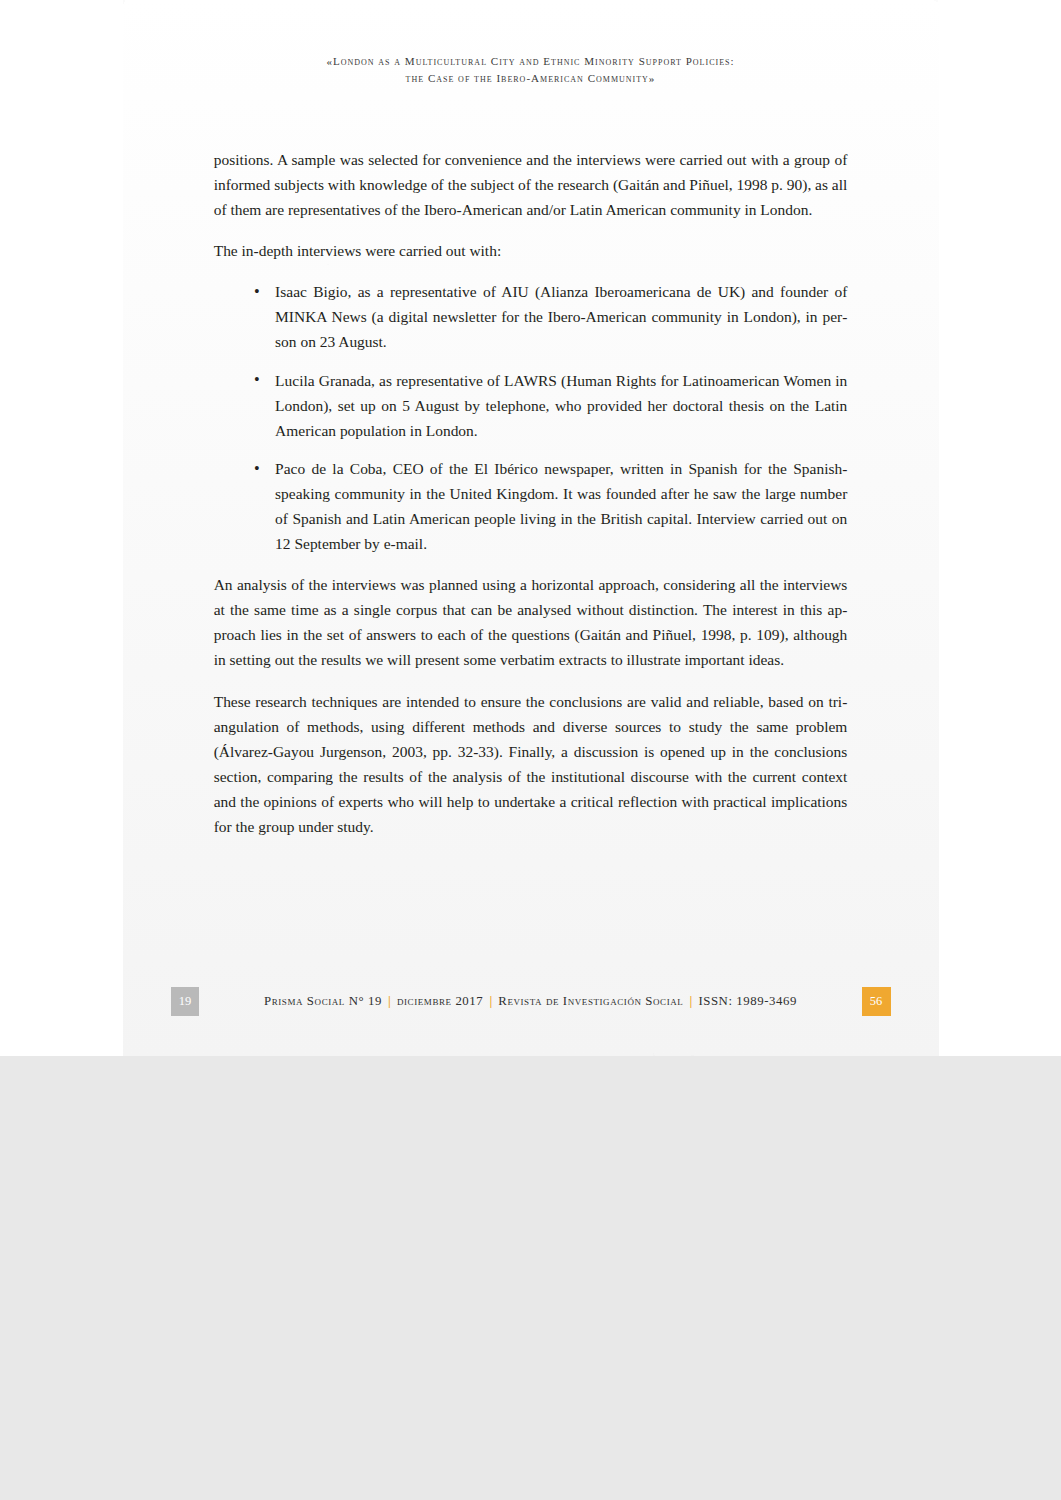«London as a Multicultural City and Ethnic Minority Support Policies: the Case of the Ibero-American Community»
positions. A sample was selected for convenience and the interviews were carried out with a group of informed subjects with knowledge of the subject of the research (Gaitán and Piñuel, 1998 p. 90), as all of them are representatives of the Ibero-American and/or Latin American community in London.
The in-depth interviews were carried out with:
Isaac Bigio, as a representative of AIU (Alianza Iberoamericana de UK) and founder of MINKA News (a digital newsletter for the Ibero-American community in London), in person on 23 August.
Lucila Granada, as representative of LAWRS (Human Rights for Latinoamerican Women in London), set up on 5 August by telephone, who provided her doctoral thesis on the Latin American population in London.
Paco de la Coba, CEO of the El Ibérico newspaper, written in Spanish for the Spanish-speaking community in the United Kingdom. It was founded after he saw the large number of Spanish and Latin American people living in the British capital. Interview carried out on 12 September by e-mail.
An analysis of the interviews was planned using a horizontal approach, considering all the interviews at the same time as a single corpus that can be analysed without distinction. The interest in this approach lies in the set of answers to each of the questions (Gaitán and Piñuel, 1998, p. 109), although in setting out the results we will present some verbatim extracts to illustrate important ideas.
These research techniques are intended to ensure the conclusions are valid and reliable, based on triangulation of methods, using different methods and diverse sources to study the same problem (Álvarez-Gayou Jurgenson, 2003, pp. 32-33). Finally, a discussion is opened up in the conclusions section, comparing the results of the analysis of the institutional discourse with the current context and the opinions of experts who will help to undertake a critical reflection with practical implications for the group under study.
19
Prisma Social N° 19 | diciembre 2017 | Revista de Investigación Social | ISSN: 1989-3469
56